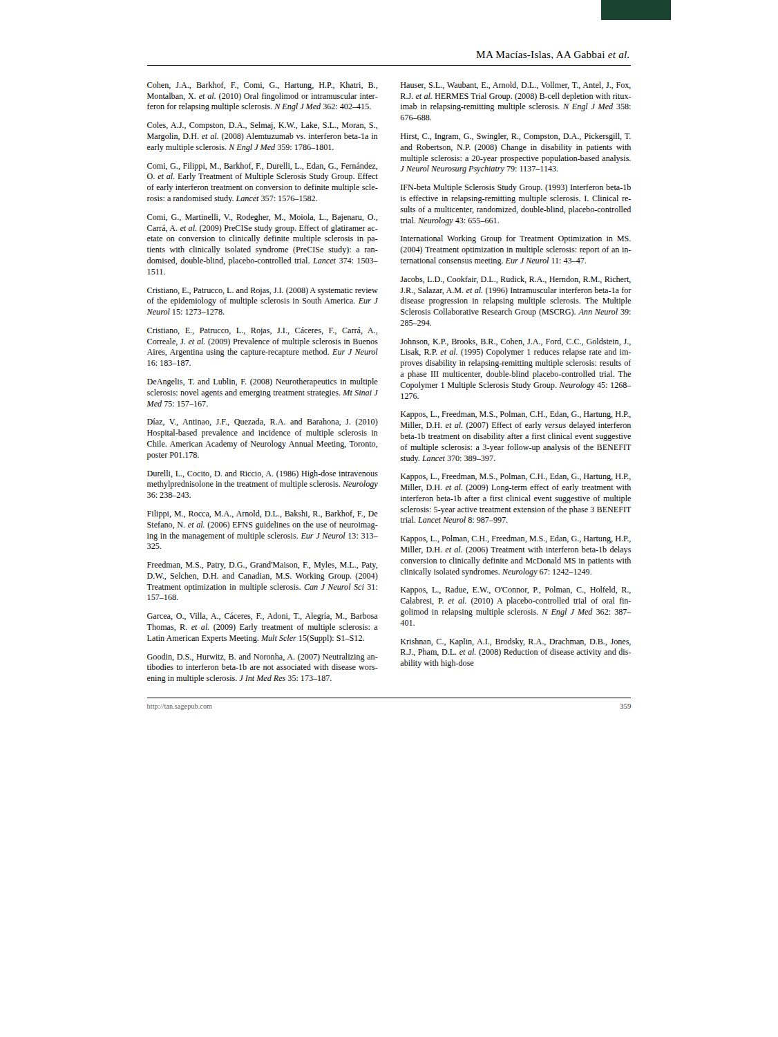MA Macías-Islas, AA Gabbai et al.
Cohen, J.A., Barkhof, F., Comi, G., Hartung, H.P., Khatri, B., Montalban, X. et al. (2010) Oral fingolimod or intramuscular interferon for relapsing multiple sclerosis. N Engl J Med 362: 402–415.
Coles, A.J., Compston, D.A., Selmaj, K.W., Lake, S.L., Moran, S., Margolin, D.H. et al. (2008) Alemtuzumab vs. interferon beta-1a in early multiple sclerosis. N Engl J Med 359: 1786–1801.
Comi, G., Filippi, M., Barkhof, F., Durelli, L., Edan, G., Fernández, O. et al. Early Treatment of Multiple Sclerosis Study Group. Effect of early interferon treatment on conversion to definite multiple sclerosis: a randomised study. Lancet 357: 1576–1582.
Comi, G., Martinelli, V., Rodegher, M., Moiola, L., Bajenaru, O., Carrá, A. et al. (2009) PreCISe study group. Effect of glatiramer acetate on conversion to clinically definite multiple sclerosis in patients with clinically isolated syndrome (PreCISe study): a randomised, double-blind, placebo-controlled trial. Lancet 374: 1503–1511.
Cristiano, E., Patrucco, L. and Rojas, J.I. (2008) A systematic review of the epidemiology of multiple sclerosis in South America. Eur J Neurol 15: 1273–1278.
Cristiano, E., Patrucco, L., Rojas, J.I., Cáceres, F., Carrá, A., Correale, J. et al. (2009) Prevalence of multiple sclerosis in Buenos Aires, Argentina using the capture-recapture method. Eur J Neurol 16: 183–187.
DeAngelis, T. and Lublin, F. (2008) Neurotherapeutics in multiple sclerosis: novel agents and emerging treatment strategies. Mt Sinai J Med 75: 157–167.
Díaz, V., Antinao, J.F., Quezada, R.A. and Barahona, J. (2010) Hospital-based prevalence and incidence of multiple sclerosis in Chile. American Academy of Neurology Annual Meeting, Toronto, poster P01.178.
Durelli, L., Cocito, D. and Riccio, A. (1986) High-dose intravenous methylprednisolone in the treatment of multiple sclerosis. Neurology 36: 238–243.
Filippi, M., Rocca, M.A., Arnold, D.L., Bakshi, R., Barkhof, F., De Stefano, N. et al. (2006) EFNS guidelines on the use of neuroimaging in the management of multiple sclerosis. Eur J Neurol 13: 313–325.
Freedman, M.S., Patry, D.G., Grand'Maison, F., Myles, M.L., Paty, D.W., Selchen, D.H. and Canadian, M.S. Working Group. (2004) Treatment optimization in multiple sclerosis. Can J Neurol Sci 31: 157–168.
Garcea, O., Villa, A., Cáceres, F., Adoni, T., Alegría, M., Barbosa Thomas, R. et al. (2009) Early treatment of multiple sclerosis: a Latin American Experts Meeting. Mult Scler 15(Suppl): S1–S12.
Goodin, D.S., Hurwitz, B. and Noronha, A. (2007) Neutralizing antibodies to interferon beta-1b are not associated with disease worsening in multiple sclerosis. J Int Med Res 35: 173–187.
Hauser, S.L., Waubant, E., Arnold, D.L., Vollmer, T., Antel, J., Fox, R.J. et al. HERMES Trial Group. (2008) B-cell depletion with rituximab in relapsing-remitting multiple sclerosis. N Engl J Med 358: 676–688.
Hirst, C., Ingram, G., Swingler, R., Compston, D.A., Pickersgill, T. and Robertson, N.P. (2008) Change in disability in patients with multiple sclerosis: a 20-year prospective population-based analysis. J Neurol Neurosurg Psychiatry 79: 1137–1143.
IFN-beta Multiple Sclerosis Study Group. (1993) Interferon beta-1b is effective in relapsing-remitting multiple sclerosis. I. Clinical results of a multicenter, randomized, double-blind, placebo-controlled trial. Neurology 43: 655–661.
International Working Group for Treatment Optimization in MS. (2004) Treatment optimization in multiple sclerosis: report of an international consensus meeting. Eur J Neurol 11: 43–47.
Jacobs, L.D., Cookfair, D.L., Rudick, R.A., Herndon, R.M., Richert, J.R., Salazar, A.M. et al. (1996) Intramuscular interferon beta-1a for disease progression in relapsing multiple sclerosis. The Multiple Sclerosis Collaborative Research Group (MSCRG). Ann Neurol 39: 285–294.
Johnson, K.P., Brooks, B.R., Cohen, J.A., Ford, C.C., Goldstein, J., Lisak, R.P. et al. (1995) Copolymer 1 reduces relapse rate and improves disability in relapsing-remitting multiple sclerosis: results of a phase III multicenter, double-blind placebo-controlled trial. The Copolymer 1 Multiple Sclerosis Study Group. Neurology 45: 1268–1276.
Kappos, L., Freedman, M.S., Polman, C.H., Edan, G., Hartung, H.P., Miller, D.H. et al. (2007) Effect of early versus delayed interferon beta-1b treatment on disability after a first clinical event suggestive of multiple sclerosis: a 3-year follow-up analysis of the BENEFIT study. Lancet 370: 389–397.
Kappos, L., Freedman, M.S., Polman, C.H., Edan, G., Hartung, H.P., Miller, D.H. et al. (2009) Long-term effect of early treatment with interferon beta-1b after a first clinical event suggestive of multiple sclerosis: 5-year active treatment extension of the phase 3 BENEFIT trial. Lancet Neurol 8: 987–997.
Kappos, L., Polman, C.H., Freedman, M.S., Edan, G., Hartung, H.P., Miller, D.H. et al. (2006) Treatment with interferon beta-1b delays conversion to clinically definite and McDonald MS in patients with clinically isolated syndromes. Neurology 67: 1242–1249.
Kappos, L., Radue, E.W., O'Connor, P., Polman, C., Holfeld, R., Calabresi, P. et al. (2010) A placebo-controlled trial of oral fingolimod in relapsing multiple sclerosis. N Engl J Med 362: 387–401.
Krishnan, C., Kaplin, A.I., Brodsky, R.A., Drachman, D.B., Jones, R.J., Pham, D.L. et al. (2008) Reduction of disease activity and disability with high-dose
http://tan.sagepub.com 359